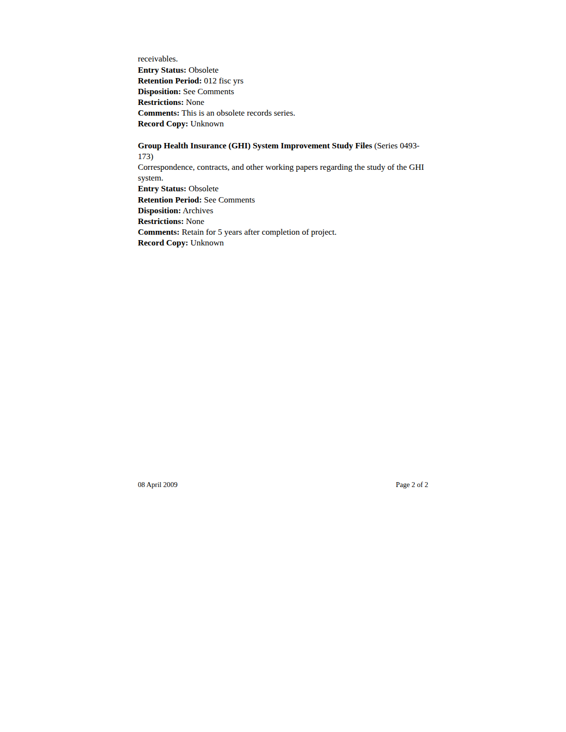receivables.
Entry Status: Obsolete
Retention Period: 012 fisc yrs
Disposition: See Comments
Restrictions: None
Comments: This is an obsolete records series.
Record Copy: Unknown
Group Health Insurance (GHI) System Improvement Study Files (Series 0493-173)
Correspondence, contracts, and other working papers regarding the study of the GHI system.
Entry Status: Obsolete
Retention Period: See Comments
Disposition: Archives
Restrictions: None
Comments: Retain for 5 years after completion of project.
Record Copy: Unknown
08 April 2009 Page 2 of 2